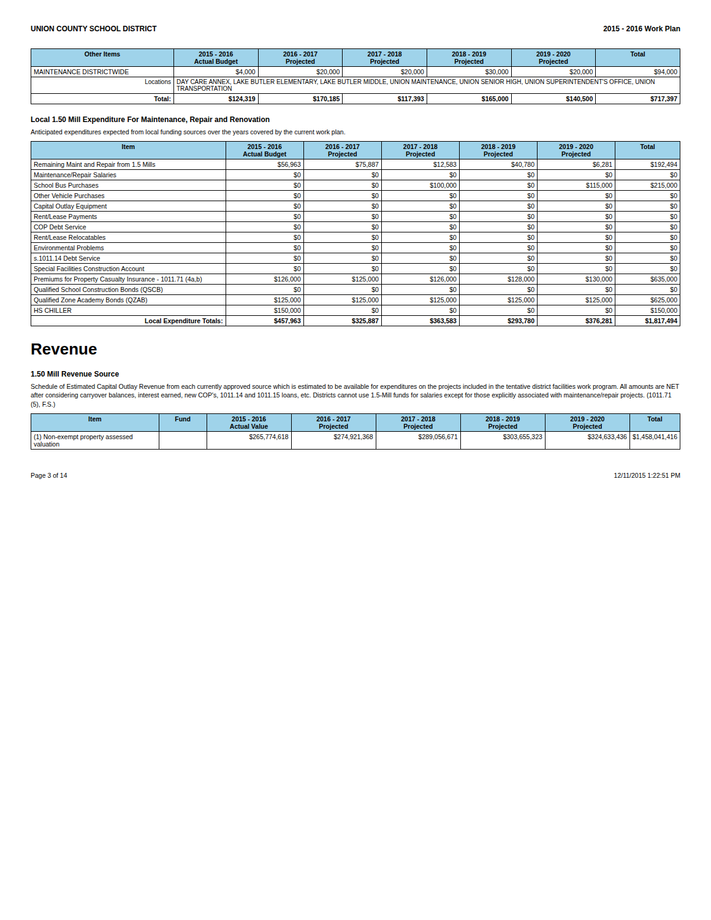UNION COUNTY SCHOOL DISTRICT
2015 - 2016 Work Plan
| Other Items | 2015 - 2016 Actual Budget | 2016 - 2017 Projected | 2017 - 2018 Projected | 2018 - 2019 Projected | 2019 - 2020 Projected | Total |
| --- | --- | --- | --- | --- | --- | --- |
| MAINTENANCE DISTRICTWIDE | $4,000 | $20,000 | $20,000 | $30,000 | $20,000 | $94,000 |
| Locations | DAY CARE ANNEX, LAKE BUTLER ELEMENTARY, LAKE BUTLER MIDDLE, UNION MAINTENANCE, UNION SENIOR HIGH, UNION SUPERINTENDENT'S OFFICE, UNION TRANSPORTATION |
| Total: | $124,319 | $170,185 | $117,393 | $165,000 | $140,500 | $717,397 |
Local 1.50 Mill Expenditure For Maintenance, Repair and Renovation
Anticipated expenditures expected from local funding sources over the years covered by the current work plan.
| Item | 2015 - 2016 Actual Budget | 2016 - 2017 Projected | 2017 - 2018 Projected | 2018 - 2019 Projected | 2019 - 2020 Projected | Total |
| --- | --- | --- | --- | --- | --- | --- |
| Remaining Maint and Repair from 1.5 Mills | $56,963 | $75,887 | $12,583 | $40,780 | $6,281 | $192,494 |
| Maintenance/Repair Salaries | $0 | $0 | $0 | $0 | $0 | $0 |
| School Bus Purchases | $0 | $0 | $100,000 | $0 | $115,000 | $215,000 |
| Other Vehicle Purchases | $0 | $0 | $0 | $0 | $0 | $0 |
| Capital Outlay Equipment | $0 | $0 | $0 | $0 | $0 | $0 |
| Rent/Lease Payments | $0 | $0 | $0 | $0 | $0 | $0 |
| COP Debt Service | $0 | $0 | $0 | $0 | $0 | $0 |
| Rent/Lease Relocatables | $0 | $0 | $0 | $0 | $0 | $0 |
| Environmental Problems | $0 | $0 | $0 | $0 | $0 | $0 |
| s.1011.14 Debt Service | $0 | $0 | $0 | $0 | $0 | $0 |
| Special Facilities Construction Account | $0 | $0 | $0 | $0 | $0 | $0 |
| Premiums for Property Casualty Insurance - 1011.71 (4a,b) | $126,000 | $125,000 | $126,000 | $128,000 | $130,000 | $635,000 |
| Qualified School Construction Bonds (QSCB) | $0 | $0 | $0 | $0 | $0 | $0 |
| Qualified Zone Academy Bonds (QZAB) | $125,000 | $125,000 | $125,000 | $125,000 | $125,000 | $625,000 |
| HS CHILLER | $150,000 | $0 | $0 | $0 | $0 | $150,000 |
| Local Expenditure Totals: | $457,963 | $325,887 | $363,583 | $293,780 | $376,281 | $1,817,494 |
Revenue
1.50 Mill Revenue Source
Schedule of Estimated Capital Outlay Revenue from each currently approved source which is estimated to be available for expenditures on the projects included in the tentative district facilities work program. All amounts are NET after considering carryover balances, interest earned, new COP's, 1011.14 and 1011.15 loans, etc. Districts cannot use 1.5-Mill funds for salaries except for those explicitly associated with maintenance/repair projects. (1011.71 (5), F.S.)
| Item | Fund | 2015 - 2016 Actual Value | 2016 - 2017 Projected | 2017 - 2018 Projected | 2018 - 2019 Projected | 2019 - 2020 Projected | Total |
| --- | --- | --- | --- | --- | --- | --- | --- |
| (1) Non-exempt property assessed valuation | | $265,774,618 | $274,921,368 | $289,056,671 | $303,655,323 | $324,633,436 | $1,458,041,416 |
Page 3 of 14
12/11/2015 1:22:51 PM